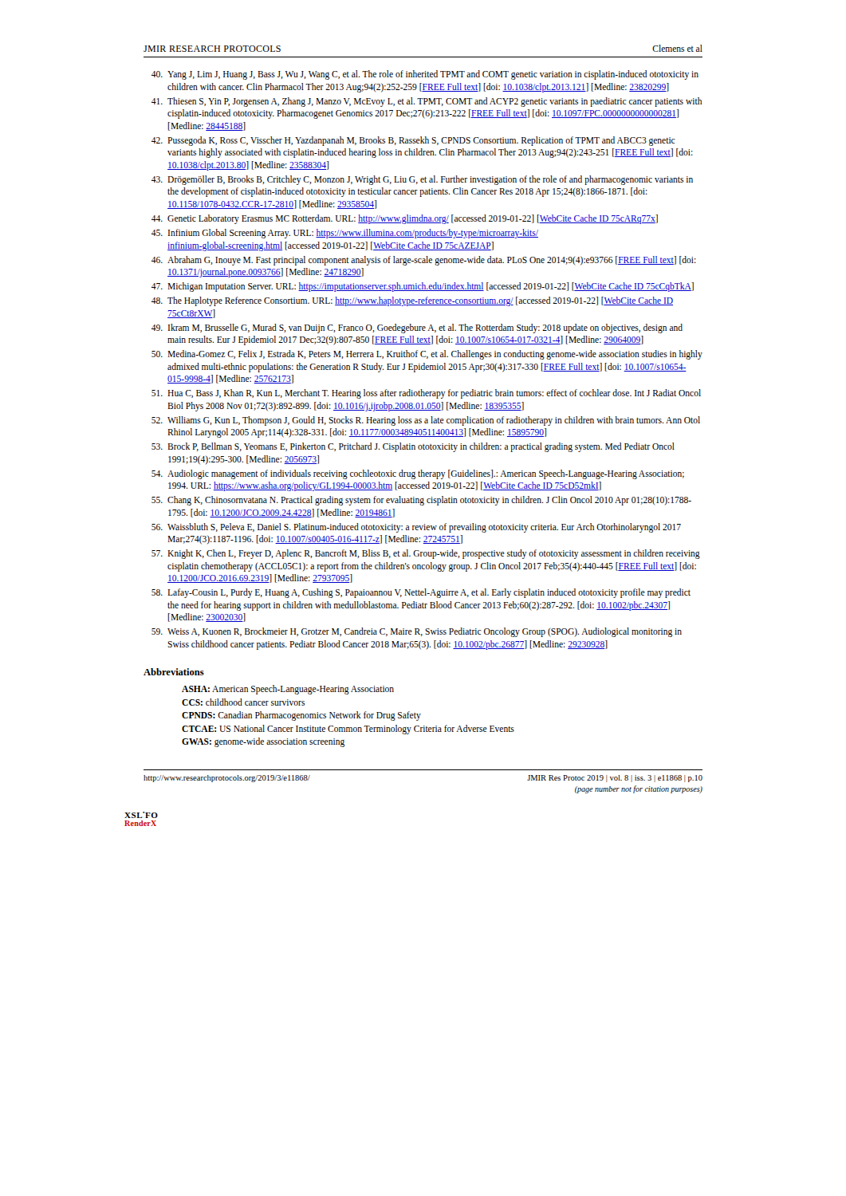JMIR RESEARCH PROTOCOLS
Clemens et al
Yang J, Lim J, Huang J, Bass J, Wu J, Wang C, et al. The role of inherited TPMT and COMT genetic variation in cisplatin-induced ototoxicity in children with cancer. Clin Pharmacol Ther 2013 Aug;94(2):252-259 [FREE Full text] [doi: 10.1038/clpt.2013.121] [Medline: 23820299]
Thiesen S, Yin P, Jorgensen A, Zhang J, Manzo V, McEvoy L, et al. TPMT, COMT and ACYP2 genetic variants in paediatric cancer patients with cisplatin-induced ototoxicity. Pharmacogenet Genomics 2017 Dec;27(6):213-222 [FREE Full text] [doi: 10.1097/FPC.0000000000000281] [Medline: 28445188]
Pussegoda K, Ross C, Visscher H, Yazdanpanah M, Brooks B, Rassekh S, CPNDS Consortium. Replication of TPMT and ABCC3 genetic variants highly associated with cisplatin-induced hearing loss in children. Clin Pharmacol Ther 2013 Aug;94(2):243-251 [FREE Full text] [doi: 10.1038/clpt.2013.80] [Medline: 23588304]
Drögemöller B, Brooks B, Critchley C, Monzon J, Wright G, Liu G, et al. Further investigation of the role of and pharmacogenomic variants in the development of cisplatin-induced ototoxicity in testicular cancer patients. Clin Cancer Res 2018 Apr 15;24(8):1866-1871. [doi: 10.1158/1078-0432.CCR-17-2810] [Medline: 29358504]
Genetic Laboratory Erasmus MC Rotterdam. URL: http://www.glimdna.org/ [accessed 2019-01-22] [WebCite Cache ID 75cARq77x]
Infinium Global Screening Array. URL: https://www.illumina.com/products/by-type/microarray-kits/
infinium-global-screening.html [accessed 2019-01-22] [WebCite Cache ID 75cAZEJAP]
Abraham G, Inouye M. Fast principal component analysis of large-scale genome-wide data. PLoS One 2014;9(4):e93766 [FREE Full text] [doi: 10.1371/journal.pone.0093766] [Medline: 24718290]
Michigan Imputation Server. URL: https://imputationserver.sph.umich.edu/index.html [accessed 2019-01-22] [WebCite Cache ID 75cCqbTkA]
The Haplotype Reference Consortium. URL: http://www.haplotype-reference-consortium.org/ [accessed 2019-01-22] [WebCite Cache ID 75cCt8rXW]
Ikram M, Brusselle G, Murad S, van Duijn C, Franco O, Goedegebure A, et al. The Rotterdam Study: 2018 update on objectives, design and main results. Eur J Epidemiol 2017 Dec;32(9):807-850 [FREE Full text] [doi: 10.1007/s10654-017-0321-4] [Medline: 29064009]
Medina-Gomez C, Felix J, Estrada K, Peters M, Herrera L, Kruithof C, et al. Challenges in conducting genome-wide association studies in highly admixed multi-ethnic populations: the Generation R Study. Eur J Epidemiol 2015 Apr;30(4):317-330 [FREE Full text] [doi: 10.1007/s10654-015-9998-4] [Medline: 25762173]
Hua C, Bass J, Khan R, Kun L, Merchant T. Hearing loss after radiotherapy for pediatric brain tumors: effect of cochlear dose. Int J Radiat Oncol Biol Phys 2008 Nov 01;72(3):892-899. [doi: 10.1016/j.ijrobp.2008.01.050] [Medline: 18395355]
Williams G, Kun L, Thompson J, Gould H, Stocks R. Hearing loss as a late complication of radiotherapy in children with brain tumors. Ann Otol Rhinol Laryngol 2005 Apr;114(4):328-331. [doi: 10.1177/000348940511400413] [Medline: 15895790]
Brock P, Bellman S, Yeomans E, Pinkerton C, Pritchard J. Cisplatin ototoxicity in children: a practical grading system. Med Pediatr Oncol 1991;19(4):295-300. [Medline: 2056973]
Audiologic management of individuals receiving cochleotoxic drug therapy [Guidelines].: American Speech-Language-Hearing Association; 1994. URL: https://www.asha.org/policy/GL1994-00003.htm [accessed 2019-01-22] [WebCite Cache ID 75cD52mkI]
Chang K, Chinosornvatana N. Practical grading system for evaluating cisplatin ototoxicity in children. J Clin Oncol 2010 Apr 01;28(10):1788-1795. [doi: 10.1200/JCO.2009.24.4228] [Medline: 20194861]
Waissbluth S, Peleva E, Daniel S. Platinum-induced ototoxicity: a review of prevailing ototoxicity criteria. Eur Arch Otorhinolaryngol 2017 Mar;274(3):1187-1196. [doi: 10.1007/s00405-016-4117-z] [Medline: 27245751]
Knight K, Chen L, Freyer D, Aplenc R, Bancroft M, Bliss B, et al. Group-wide, prospective study of ototoxicity assessment in children receiving cisplatin chemotherapy (ACCL05C1): a report from the children's oncology group. J Clin Oncol 2017 Feb;35(4):440-445 [FREE Full text] [doi: 10.1200/JCO.2016.69.2319] [Medline: 27937095]
Lafay-Cousin L, Purdy E, Huang A, Cushing S, Papaioannou V, Nettel-Aguirre A, et al. Early cisplatin induced ototoxicity profile may predict the need for hearing support in children with medulloblastoma. Pediatr Blood Cancer 2013 Feb;60(2):287-292. [doi: 10.1002/pbc.24307] [Medline: 23002030]
Weiss A, Kuonen R, Brockmeier H, Grotzer M, Candreia C, Maire R, Swiss Pediatric Oncology Group (SPOG). Audiological monitoring in Swiss childhood cancer patients. Pediatr Blood Cancer 2018 Mar;65(3). [doi: 10.1002/pbc.26877] [Medline: 29230928]
Abbreviations
ASHA: American Speech-Language-Hearing Association
CCS: childhood cancer survivors
CPNDS: Canadian Pharmacogenomics Network for Drug Safety
CTCAE: US National Cancer Institute Common Terminology Criteria for Adverse Events
GWAS: genome-wide association screening
http://www.researchprotocols.org/2019/3/e11868/
JMIR Res Protoc 2019 | vol. 8 | iss. 3 | e11868 | p.10
(page number not for citation purposes)
XSL•FO
RenderX